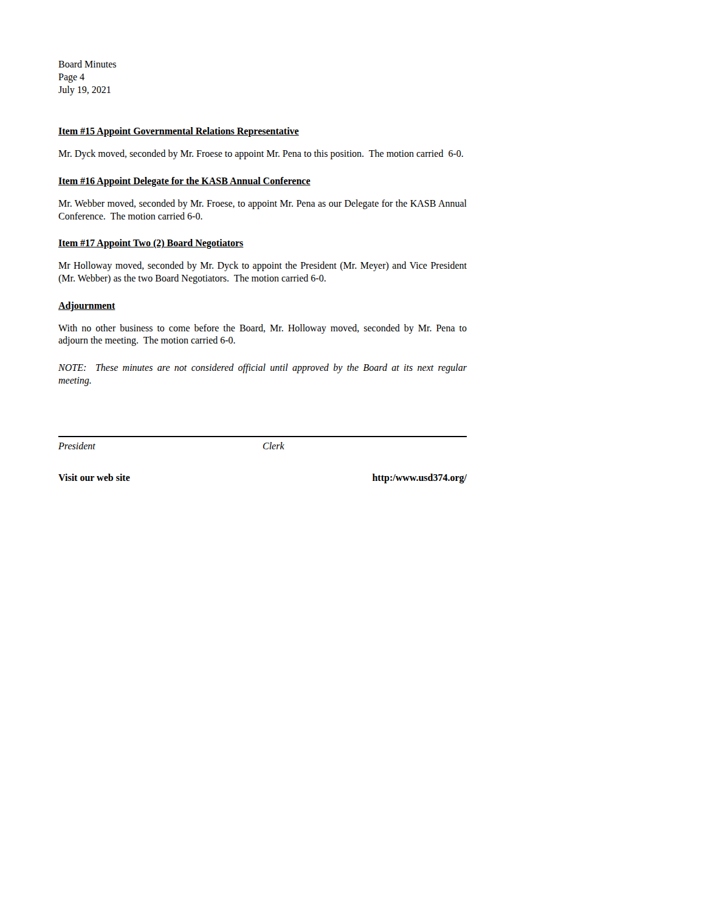Board Minutes
Page 4
July 19, 2021
Item #15 Appoint Governmental Relations Representative
Mr. Dyck moved, seconded by Mr. Froese to appoint Mr. Pena to this position. The motion carried 6-0.
Item #16 Appoint Delegate for the KASB Annual Conference
Mr. Webber moved, seconded by Mr. Froese, to appoint Mr. Pena as our Delegate for the KASB Annual Conference. The motion carried 6-0.
Item #17 Appoint Two (2) Board Negotiators
Mr Holloway moved, seconded by Mr. Dyck to appoint the President (Mr. Meyer) and Vice President (Mr. Webber) as the two Board Negotiators. The motion carried 6-0.
Adjournment
With no other business to come before the Board, Mr. Holloway moved, seconded by Mr. Pena to adjourn the meeting. The motion carried 6-0.
NOTE: These minutes are not considered official until approved by the Board at its next regular meeting.
President Clerk
Visit our web site http:/www.usd374.org/